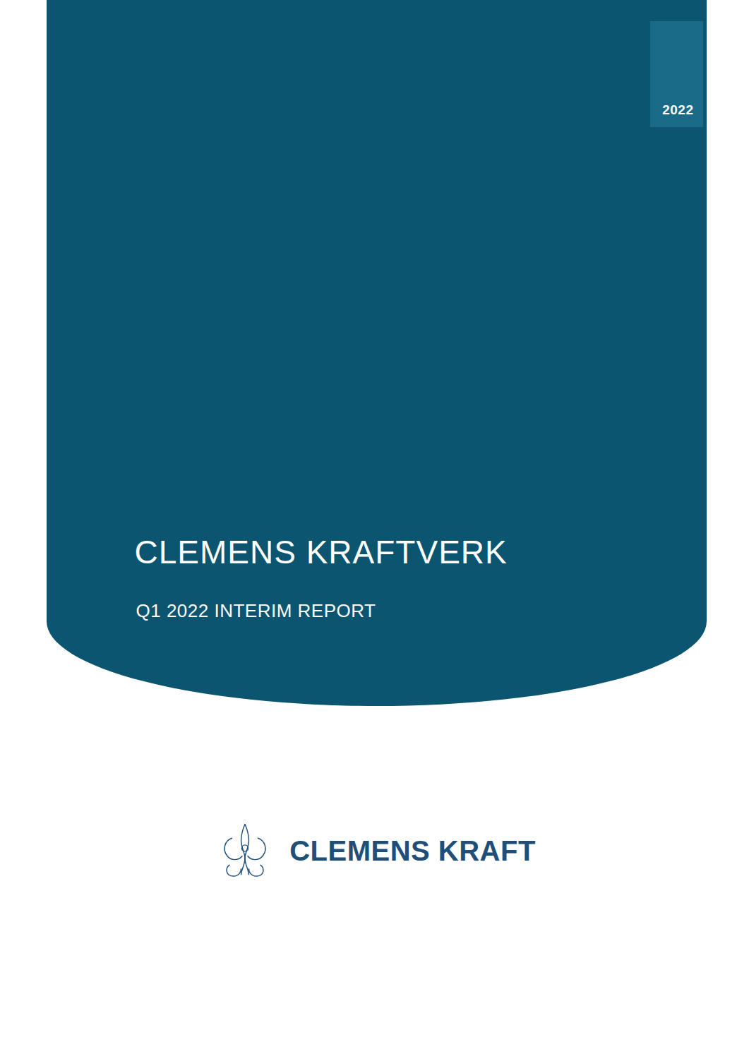2022
CLEMENS KRAFTVERK
Q1 2022 INTERIM REPORT
CLEMENS KRAFT